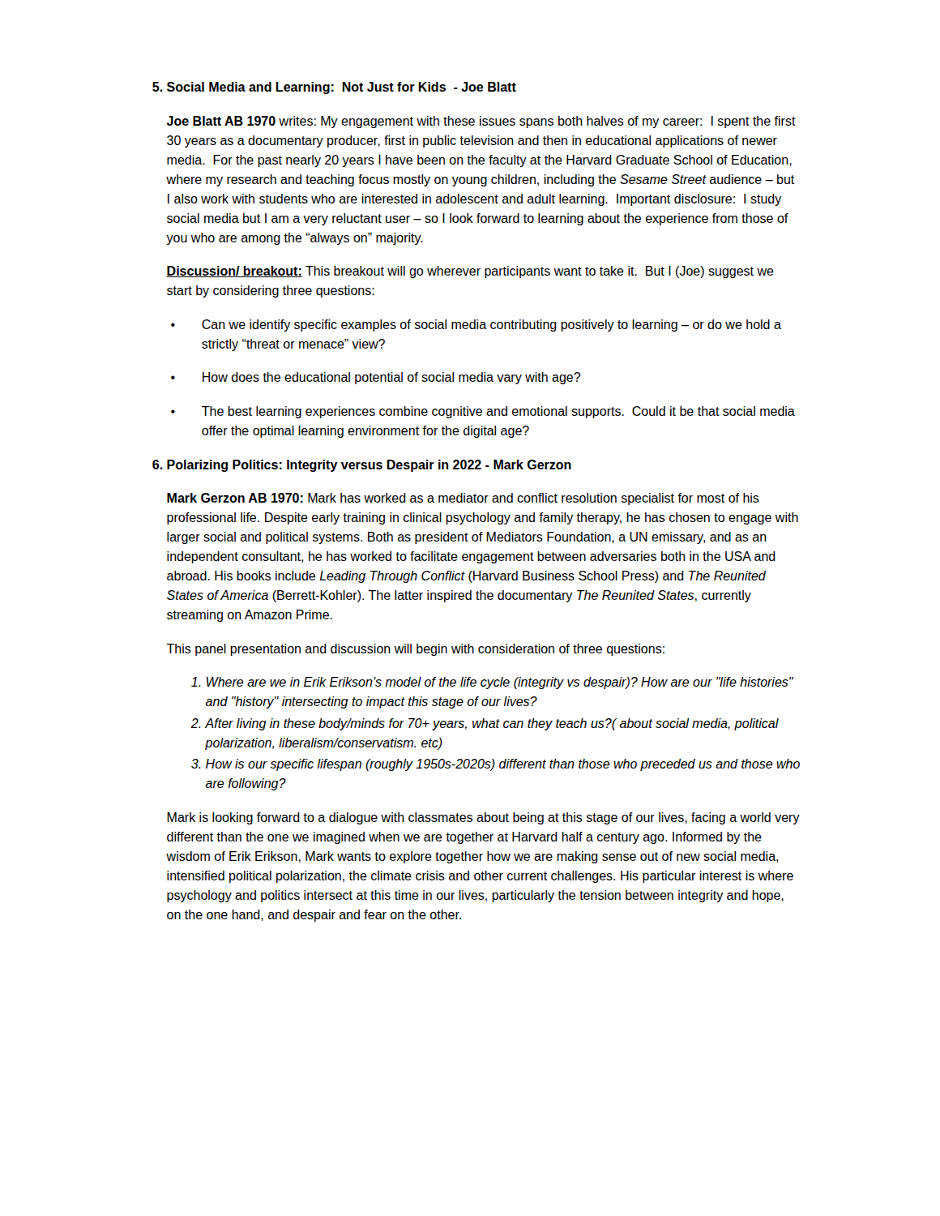Social Media and Learning: Not Just for Kids - Joe Blatt
Joe Blatt AB 1970 writes: My engagement with these issues spans both halves of my career: I spent the first 30 years as a documentary producer, first in public television and then in educational applications of newer media. For the past nearly 20 years I have been on the faculty at the Harvard Graduate School of Education, where my research and teaching focus mostly on young children, including the Sesame Street audience – but I also work with students who are interested in adolescent and adult learning. Important disclosure: I study social media but I am a very reluctant user – so I look forward to learning about the experience from those of you who are among the “always on” majority.
Discussion/ breakout: This breakout will go wherever participants want to take it. But I (Joe) suggest we start by considering three questions:
Can we identify specific examples of social media contributing positively to learning – or do we hold a strictly “threat or menace” view?
How does the educational potential of social media vary with age?
The best learning experiences combine cognitive and emotional supports. Could it be that social media offer the optimal learning environment for the digital age?
Polarizing Politics: Integrity versus Despair in 2022 - Mark Gerzon
Mark Gerzon AB 1970: Mark has worked as a mediator and conflict resolution specialist for most of his professional life. Despite early training in clinical psychology and family therapy, he has chosen to engage with larger social and political systems. Both as president of Mediators Foundation, a UN emissary, and as an independent consultant, he has worked to facilitate engagement between adversaries both in the USA and abroad. His books include Leading Through Conflict (Harvard Business School Press) and The Reunited States of America (Berrett-Kohler). The latter inspired the documentary The Reunited States, currently streaming on Amazon Prime.
This panel presentation and discussion will begin with consideration of three questions:
Where are we in Erik Erikson's model of the life cycle (integrity vs despair)? How are our "life histories" and "history" intersecting to impact this stage of our lives?
After living in these body/minds for 70+ years, what can they teach us?( about social media, political polarization, liberalism/conservatism. etc)
How is our specific lifespan (roughly 1950s-2020s) different than those who preceded us and those who are following?
Mark is looking forward to a dialogue with classmates about being at this stage of our lives, facing a world very different than the one we imagined when we are together at Harvard half a century ago. Informed by the wisdom of Erik Erikson, Mark wants to explore together how we are making sense out of new social media, intensified political polarization, the climate crisis and other current challenges. His particular interest is where psychology and politics intersect at this time in our lives, particularly the tension between integrity and hope, on the one hand, and despair and fear on the other.